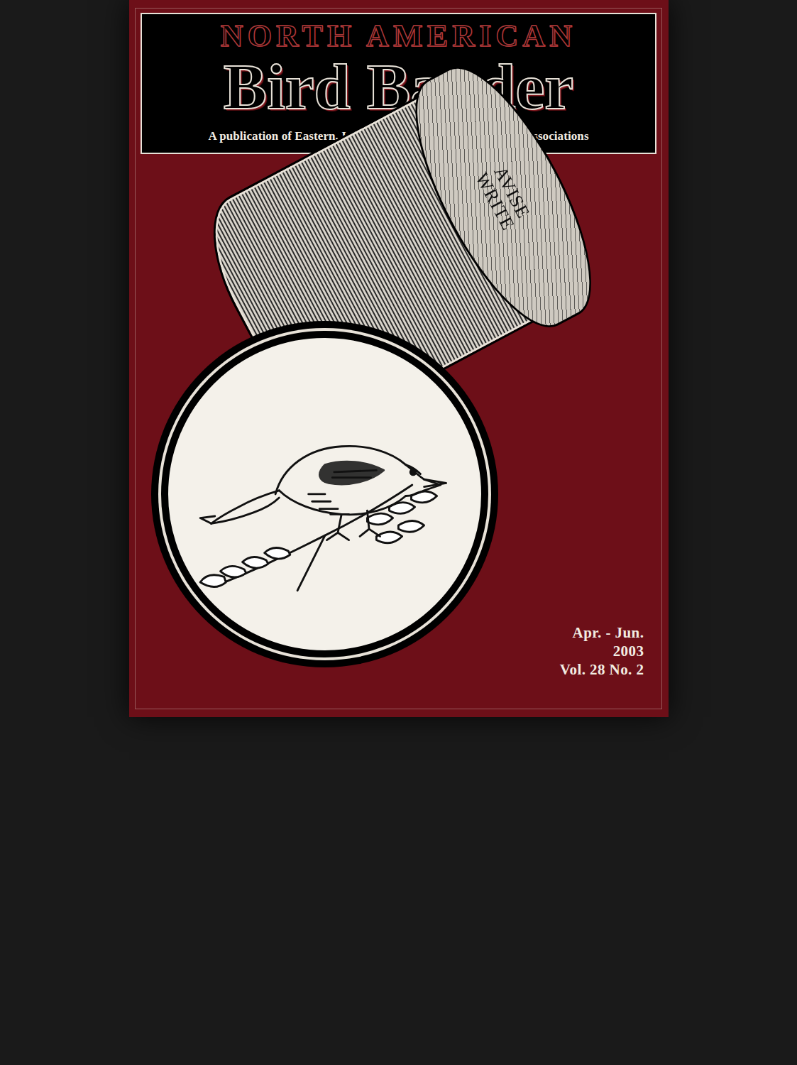NORTH AMERICAN
Bird Bander
A publication of Eastern, Inland, and Western Bird Banding Associations
AVISE
WRITE
Apr. - Jun.
2003
Vol. 28 No. 2